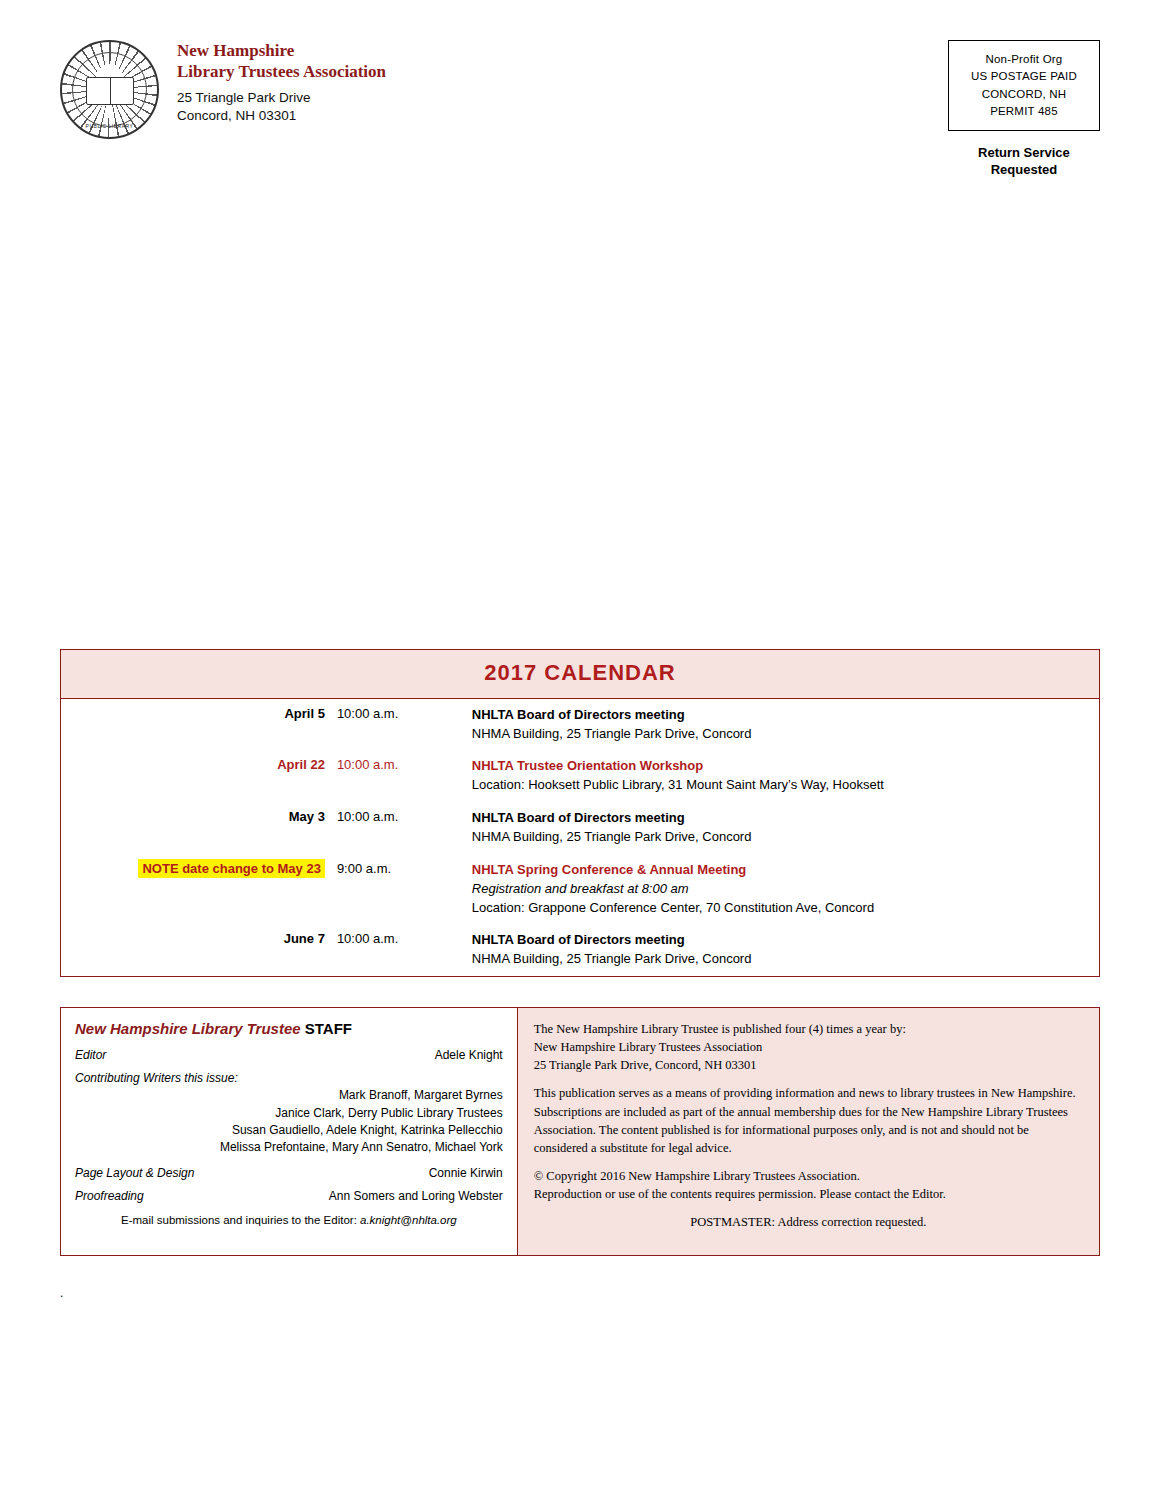New Hampshire
Library Trustees Association
25 Triangle Park Drive
Concord, NH 03301
Non-Profit Org
US POSTAGE PAID
CONCORD, NH
PERMIT 485
Return Service
Requested
2017 CALENDAR
| April 5 | 10:00 a.m. | NHLTA Board of Directors meeting NHMA Building, 25 Triangle Park Drive, Concord |
| April 22 | 10:00 a.m. | NHLTA Trustee Orientation Workshop Location: Hooksett Public Library, 31 Mount Saint Mary’s Way, Hooksett |
| May 3 | 10:00 a.m. | NHLTA Board of Directors meeting NHMA Building, 25 Triangle Park Drive, Concord |
| NOTE date change to May 23 | 9:00 a.m. | NHLTA Spring Conference & Annual Meeting Registration and breakfast at 8:00 am Location: Grappone Conference Center, 70 Constitution Ave, Concord |
| June 7 | 10:00 a.m. | NHLTA Board of Directors meeting NHMA Building, 25 Triangle Park Drive, Concord |
New Hampshire Library Trustee STAFF
Editor Adele Knight
Contributing Writers this issue: Mark Branoff, Margaret Byrnes
Janice Clark, Derry Public Library Trustees
Susan Gaudiello, Adele Knight, Katrinka Pellecchio
Melissa Prefontaine, Mary Ann Senatro, Michael York
Page Layout & Design Connie Kirwin
Proofreading Ann Somers and Loring Webster
E-mail submissions and inquiries to the Editor: a.knight@nhlta.org
The New Hampshire Library Trustee is published four (4) times a year by:
New Hampshire Library Trustees Association
25 Triangle Park Drive, Concord, NH 03301
This publication serves as a means of providing information and news to library trustees in New Hampshire. Subscriptions are included as part of the annual membership dues for the New Hampshire Library Trustees Association. The content published is for informational purposes only, and is not and should not be considered a substitute for legal advice.
© Copyright 2016 New Hampshire Library Trustees Association.
Reproduction or use of the contents requires permission. Please contact the Editor.
POSTMASTER: Address correction requested.
.